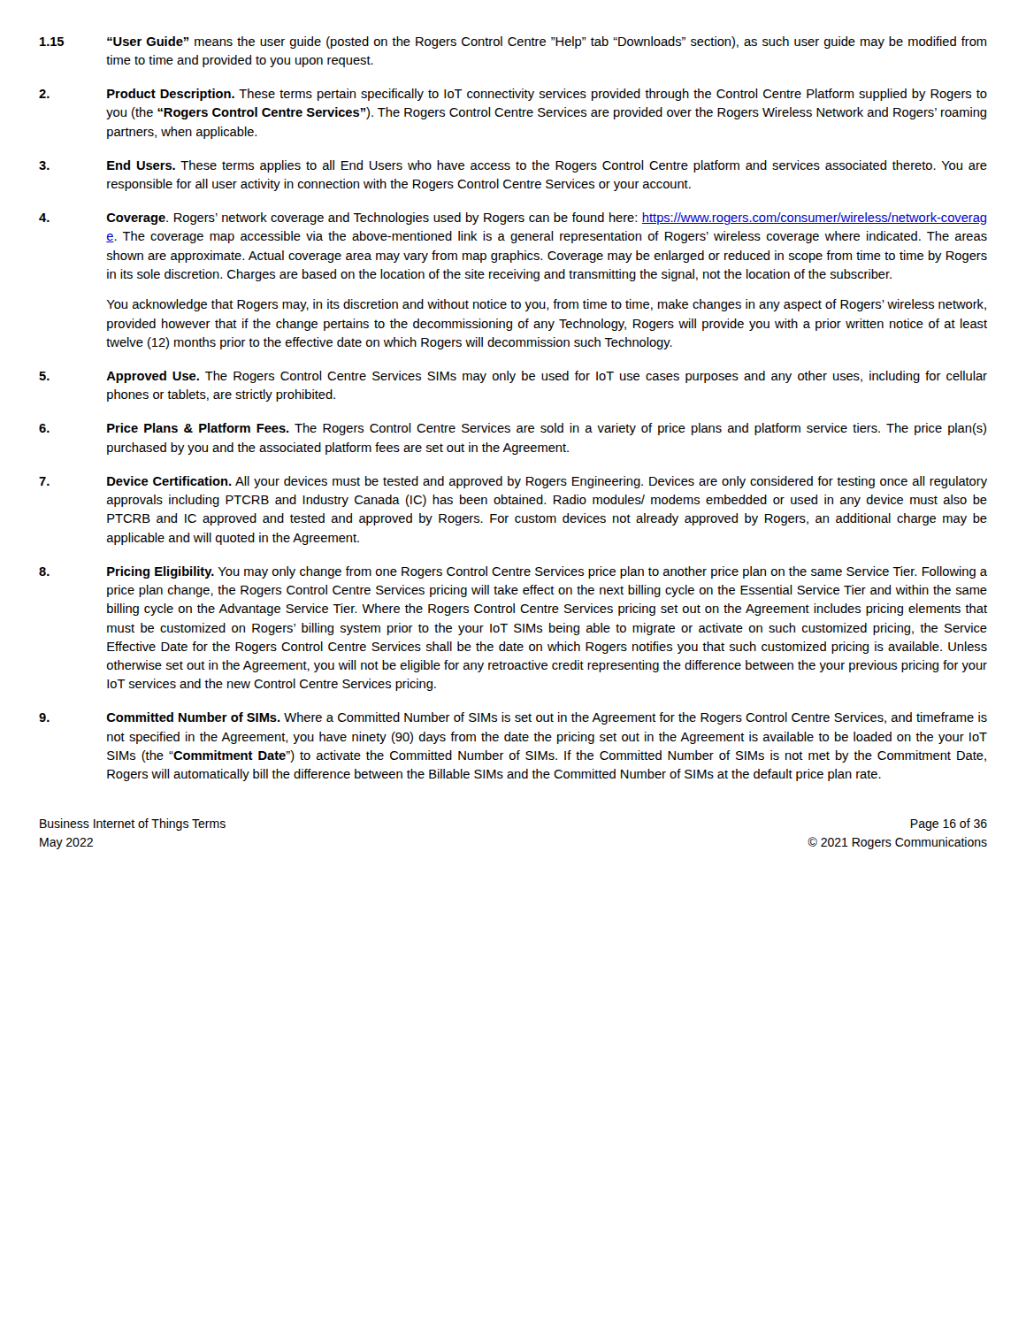1.15 “User Guide” means the user guide (posted on the Rogers Control Centre ”Help” tab “Downloads” section), as such user guide may be modified from time to time and provided to you upon request.
2. Product Description. These terms pertain specifically to IoT connectivity services provided through the Control Centre Platform supplied by Rogers to you (the “Rogers Control Centre Services”). The Rogers Control Centre Services are provided over the Rogers Wireless Network and Rogers’ roaming partners, when applicable.
3. End Users. These terms applies to all End Users who have access to the Rogers Control Centre platform and services associated thereto. You are responsible for all user activity in connection with the Rogers Control Centre Services or your account.
4. Coverage. Rogers’ network coverage and Technologies used by Rogers can be found here: https://www.rogers.com/consumer/wireless/network-coverage. The coverage map accessible via the above-mentioned link is a general representation of Rogers’ wireless coverage where indicated. The areas shown are approximate. Actual coverage area may vary from map graphics. Coverage may be enlarged or reduced in scope from time to time by Rogers in its sole discretion. Charges are based on the location of the site receiving and transmitting the signal, not the location of the subscriber.
You acknowledge that Rogers may, in its discretion and without notice to you, from time to time, make changes in any aspect of Rogers’ wireless network, provided however that if the change pertains to the decommissioning of any Technology, Rogers will provide you with a prior written notice of at least twelve (12) months prior to the effective date on which Rogers will decommission such Technology.
5. Approved Use. The Rogers Control Centre Services SIMs may only be used for IoT use cases purposes and any other uses, including for cellular phones or tablets, are strictly prohibited.
6. Price Plans & Platform Fees. The Rogers Control Centre Services are sold in a variety of price plans and platform service tiers. The price plan(s) purchased by you and the associated platform fees are set out in the Agreement.
7. Device Certification. All your devices must be tested and approved by Rogers Engineering. Devices are only considered for testing once all regulatory approvals including PTCRB and Industry Canada (IC) has been obtained. Radio modules/ modems embedded or used in any device must also be PTCRB and IC approved and tested and approved by Rogers. For custom devices not already approved by Rogers, an additional charge may be applicable and will quoted in the Agreement.
8. Pricing Eligibility. You may only change from one Rogers Control Centre Services price plan to another price plan on the same Service Tier. Following a price plan change, the Rogers Control Centre Services pricing will take effect on the next billing cycle on the Essential Service Tier and within the same billing cycle on the Advantage Service Tier. Where the Rogers Control Centre Services pricing set out on the Agreement includes pricing elements that must be customized on Rogers’ billing system prior to the your IoT SIMs being able to migrate or activate on such customized pricing, the Service Effective Date for the Rogers Control Centre Services shall be the date on which Rogers notifies you that such customized pricing is available. Unless otherwise set out in the Agreement, you will not be eligible for any retroactive credit representing the difference between the your previous pricing for your IoT services and the new Control Centre Services pricing.
9. Committed Number of SIMs. Where a Committed Number of SIMs is set out in the Agreement for the Rogers Control Centre Services, and timeframe is not specified in the Agreement, you have ninety (90) days from the date the pricing set out in the Agreement is available to be loaded on the your IoT SIMs (the “Commitment Date”) to activate the Committed Number of SIMs. If the Committed Number of SIMs is not met by the Commitment Date, Rogers will automatically bill the difference between the Billable SIMs and the Committed Number of SIMs at the default price plan rate.
Business Internet of Things Terms
May 2022
Page 16 of 36
© 2021 Rogers Communications